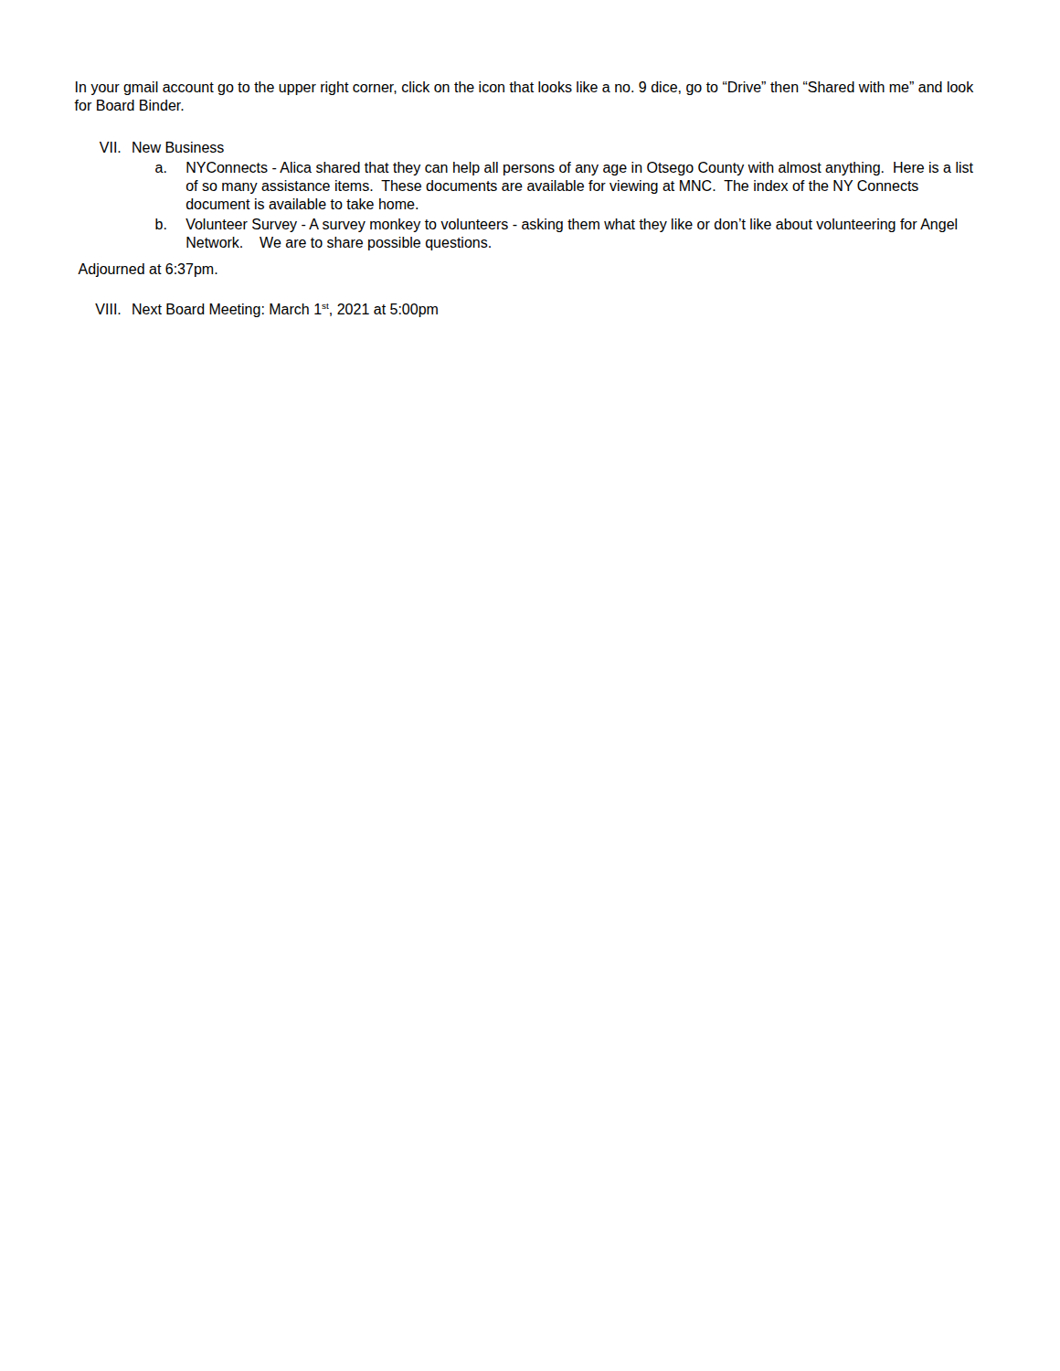In your gmail account go to the upper right corner, click on the icon that looks like a no. 9 dice, go to “Drive” then “Shared with me” and look for Board Binder.
VII. New Business
a. NYConnects - Alica shared that they can help all persons of any age in Otsego County with almost anything. Here is a list of so many assistance items. These documents are available for viewing at MNC. The index of the NY Connects document is available to take home.
b. Volunteer Survey - A survey monkey to volunteers - asking them what they like or don’t like about volunteering for Angel Network. We are to share possible questions.
Adjourned at 6:37pm.
VIII. Next Board Meeting: March 1st, 2021 at 5:00pm